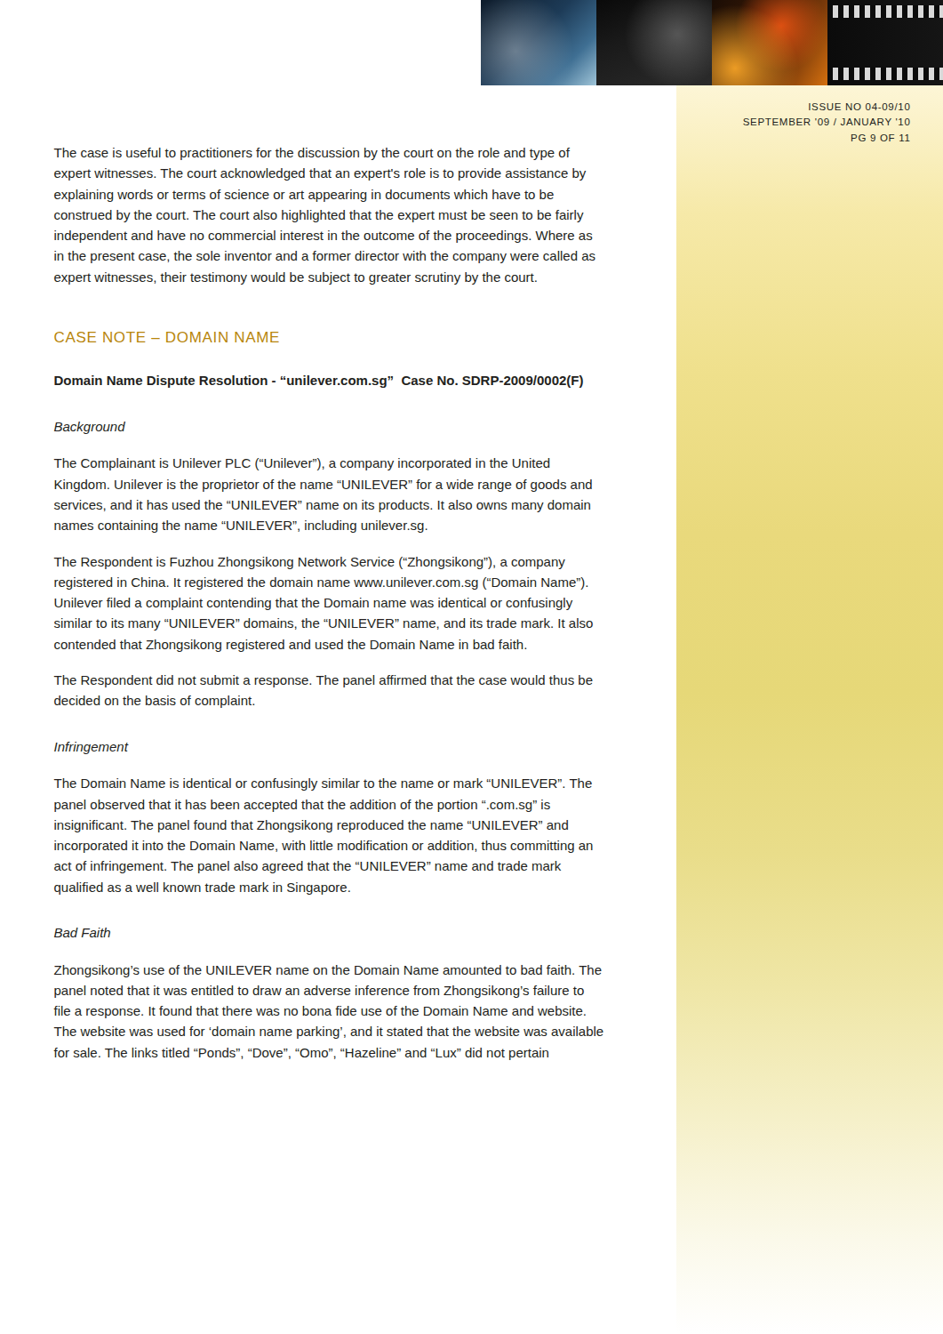ISSUE NO 04-09/10
SEPTEMBER '09 / JANUARY '10
PG 9 OF 11
The case is useful to practitioners for the discussion by the court on the role and type of expert witnesses. The court acknowledged that an expert's role is to provide assistance by explaining words or terms of science or art appearing in documents which have to be construed by the court. The court also highlighted that the expert must be seen to be fairly independent and have no commercial interest in the outcome of the proceedings. Where as in the present case, the sole inventor and a former director with the company were called as expert witnesses, their testimony would be subject to greater scrutiny by the court.
Case Note – Domain Name
Domain Name Dispute Resolution - “unilever.com.sg” Case No. SDRP-2009/0002(F)
Background
The Complainant is Unilever PLC (“Unilever”), a company incorporated in the United Kingdom. Unilever is the proprietor of the name “UNILEVER” for a wide range of goods and services, and it has used the “UNILEVER” name on its products. It also owns many domain names containing the name “UNILEVER”, including unilever.sg.
The Respondent is Fuzhou Zhongsikong Network Service (“Zhongsikong”), a company registered in China. It registered the domain name www.unilever.com.sg (“Domain Name”). Unilever filed a complaint contending that the Domain name was identical or confusingly similar to its many “UNILEVER” domains, the “UNILEVER” name, and its trade mark. It also contended that Zhongsikong registered and used the Domain Name in bad faith.
The Respondent did not submit a response. The panel affirmed that the case would thus be decided on the basis of complaint.
Infringement
The Domain Name is identical or confusingly similar to the name or mark “UNILEVER”. The panel observed that it has been accepted that the addition of the portion “.com.sg” is insignificant. The panel found that Zhongsikong reproduced the name “UNILEVER” and incorporated it into the Domain Name, with little modification or addition, thus committing an act of infringement. The panel also agreed that the “UNILEVER” name and trade mark qualified as a well known trade mark in Singapore.
Bad Faith
Zhongsikong’s use of the UNILEVER name on the Domain Name amounted to bad faith. The panel noted that it was entitled to draw an adverse inference from Zhongsikong’s failure to file a response. It found that there was no bona fide use of the Domain Name and website. The website was used for ‘domain name parking’, and it stated that the website was available for sale. The links titled “Ponds”, “Dove”, “Omo”, “Hazeline” and “Lux” did not pertain